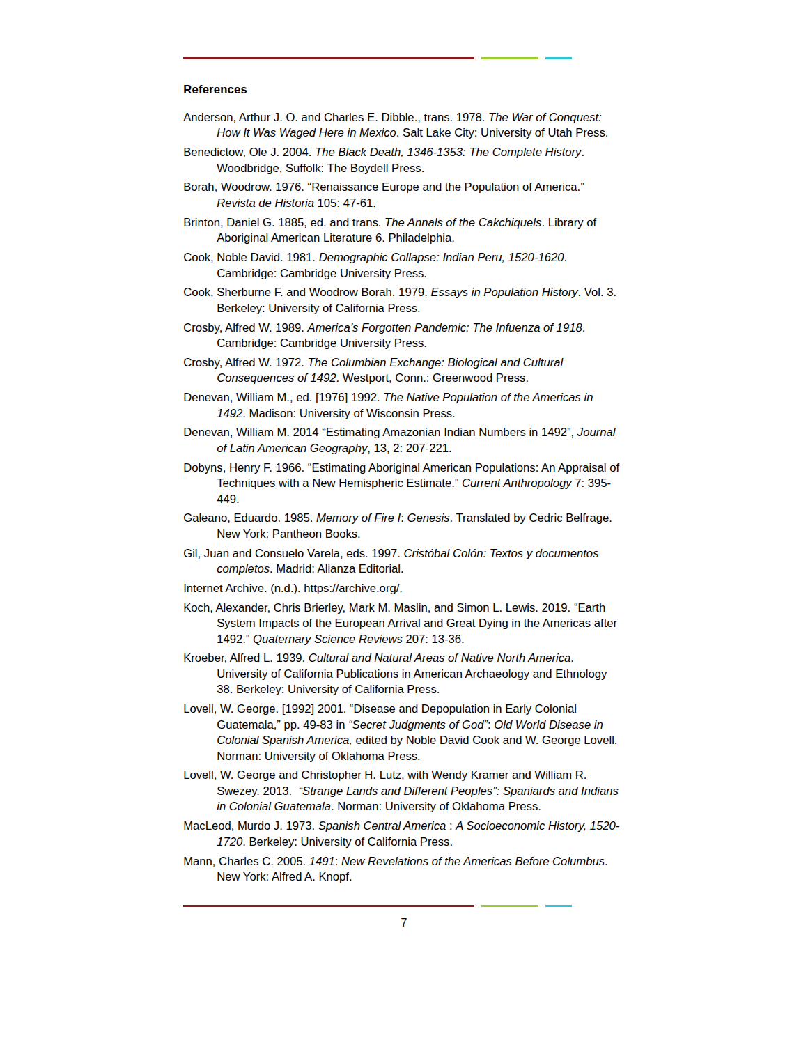References
Anderson, Arthur J. O. and Charles E. Dibble., trans. 1978. The War of Conquest: How It Was Waged Here in Mexico. Salt Lake City: University of Utah Press.
Benedictow, Ole J. 2004. The Black Death, 1346-1353: The Complete History. Woodbridge, Suffolk: The Boydell Press.
Borah, Woodrow. 1976. “Renaissance Europe and the Population of America.” Revista de Historia 105: 47-61.
Brinton, Daniel G. 1885, ed. and trans. The Annals of the Cakchiquels. Library of Aboriginal American Literature 6. Philadelphia.
Cook, Noble David. 1981. Demographic Collapse: Indian Peru, 1520-1620. Cambridge: Cambridge University Press.
Cook, Sherburne F. and Woodrow Borah. 1979. Essays in Population History. Vol. 3. Berkeley: University of California Press.
Crosby, Alfred W. 1989. America’s Forgotten Pandemic: The Infuenza of 1918. Cambridge: Cambridge University Press.
Crosby, Alfred W. 1972. The Columbian Exchange: Biological and Cultural Consequences of 1492. Westport, Conn.: Greenwood Press.
Denevan, William M., ed. [1976] 1992. The Native Population of the Americas in 1492. Madison: University of Wisconsin Press.
Denevan, William M. 2014 “Estimating Amazonian Indian Numbers in 1492”, Journal of Latin American Geography, 13, 2: 207-221.
Dobyns, Henry F. 1966. “Estimating Aboriginal American Populations: An Appraisal of Techniques with a New Hemispheric Estimate.” Current Anthropology 7: 395-449.
Galeano, Eduardo. 1985. Memory of Fire I: Genesis. Translated by Cedric Belfrage. New York: Pantheon Books.
Gil, Juan and Consuelo Varela, eds. 1997. Cristóbal Colón: Textos y documentos completos. Madrid: Alianza Editorial.
Internet Archive. (n.d.). https://archive.org/.
Koch, Alexander, Chris Brierley, Mark M. Maslin, and Simon L. Lewis. 2019. “Earth System Impacts of the European Arrival and Great Dying in the Americas after 1492.” Quaternary Science Reviews 207: 13-36.
Kroeber, Alfred L. 1939. Cultural and Natural Areas of Native North America. University of California Publications in American Archaeology and Ethnology 38. Berkeley: University of California Press.
Lovell, W. George. [1992] 2001. “Disease and Depopulation in Early Colonial Guatemala,” pp. 49-83 in “Secret Judgments of God”: Old World Disease in Colonial Spanish America, edited by Noble David Cook and W. George Lovell. Norman: University of Oklahoma Press.
Lovell, W. George and Christopher H. Lutz, with Wendy Kramer and William R. Swezey. 2013. “Strange Lands and Different Peoples”: Spaniards and Indians in Colonial Guatemala. Norman: University of Oklahoma Press.
MacLeod, Murdo J. 1973. Spanish Central America : A Socioeconomic History, 1520-1720. Berkeley: University of California Press.
Mann, Charles C. 2005. 1491: New Revelations of the Americas Before Columbus. New York: Alfred A. Knopf.
7